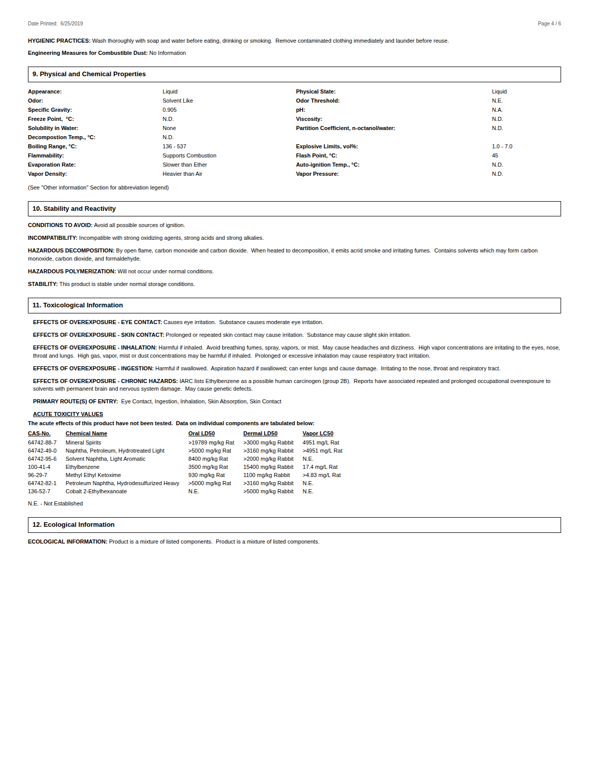Date Printed: 6/25/2019 Page 4 / 6
HYGIENIC PRACTICES: Wash thoroughly with soap and water before eating, drinking or smoking. Remove contaminated clothing immediately and launder before reuse.
Engineering Measures for Combustible Dust: No Information
9. Physical and Chemical Properties
| Appearance: | Liquid | Physical State: | Liquid |
| Odor: | Solvent Like | Odor Threshold: | N.E. |
| Specific Gravity: | 0.905 | pH: | N.A. |
| Freeze Point, °C: | N.D. | Viscosity: | N.D. |
| Solubility in Water: | None | Partition Coefficient, n-octanol/water: | N.D. |
| Decompostion Temp., °C: | N.D. |
| Boiling Range, °C: | 136 - 537 | Explosive Limits, vol%: | 1.0 - 7.0 |
| Flammability: | Supports Combustion | Flash Point, °C: | 45 |
| Evaporation Rate: | Slower than Ether | Auto-ignition Temp., °C: | N.D. |
| Vapor Density: | Heavier than Air | Vapor Pressure: | N.D. |
(See "Other information" Section for abbreviation legend)
10. Stability and Reactivity
CONDITIONS TO AVOID: Avoid all possible sources of ignition.
INCOMPATIBILITY: Incompatible with strong oxidizing agents, strong acids and strong alkalies.
HAZARDOUS DECOMPOSITION: By open flame, carbon monoxide and carbon dioxide. When heated to decomposition, it emits acrid smoke and irritating fumes. Contains solvents which may form carbon monoxide, carbon dioxide, and formaldehyde.
HAZARDOUS POLYMERIZATION: Will not occur under normal conditions.
STABILITY: This product is stable under normal storage conditions.
11. Toxicological Information
EFFECTS OF OVEREXPOSURE - EYE CONTACT: Causes eye irritation. Substance causes moderate eye irritation.
EFFECTS OF OVEREXPOSURE - SKIN CONTACT: Prolonged or repeated skin contact may cause irritation. Substance may cause slight skin irritation.
EFFECTS OF OVEREXPOSURE - INHALATION: Harmful if inhaled. Avoid breathing fumes, spray, vapors, or mist. May cause headaches and dizziness. High vapor concentrations are irritating to the eyes, nose, throat and lungs. High gas, vapor, mist or dust concentrations may be harmful if inhaled. Prolonged or excessive inhalation may cause respiratory tract irritation.
EFFECTS OF OVEREXPOSURE - INGESTION: Harmful if swallowed. Aspiration hazard if swallowed; can enter lungs and cause damage. Irritating to the nose, throat and respiratory tract.
EFFECTS OF OVEREXPOSURE - CHRONIC HAZARDS: IARC lists Ethylbenzene as a possible human carcinogen (group 2B). Reports have associated repeated and prolonged occupational overexposure to solvents with permanent brain and nervous system damage. May cause genetic defects.
PRIMARY ROUTE(S) OF ENTRY: Eye Contact, Ingestion, Inhalation, Skin Absorption, Skin Contact
ACUTE TOXICITY VALUES
The acute effects of this product have not been tested. Data on individual components are tabulated below:
| CAS-No. | Chemical Name | Oral LD50 | Dermal LD50 | Vapor LC50 |
| --- | --- | --- | --- | --- |
| 64742-88-7 | Mineral Spirits | >19789 mg/kg Rat | >3000 mg/kg Rabbit | 4951 mg/L Rat |
| 64742-49-0 | Naphtha, Petroleum, Hydrotreated Light | >5000 mg/kg Rat | >3160 mg/kg Rabbit | >4951 mg/L Rat |
| 64742-95-6 | Solvent Naphtha, Light Aromatic | 8400 mg/kg Rat | >2000 mg/kg Rabbit | N.E. |
| 100-41-4 | Ethylbenzene | 3500 mg/kg Rat | 15400 mg/kg Rabbit | 17.4 mg/L Rat |
| 96-29-7 | Methyl Ethyl Ketoxime | 930 mg/kg Rat | 1100 mg/kg Rabbit | >4.83 mg/L Rat |
| 64742-82-1 | Petroleum Naphtha, Hydrodesulfurized Heavy | >5000 mg/kg Rat | >3160 mg/kg Rabbit | N.E. |
| 136-52-7 | Cobalt 2-Ethylhexanoate | N.E. | >5000 mg/kg Rabbit | N.E. |
N.E. - Not Established
12. Ecological Information
ECOLOGICAL INFORMATION: Product is a mixture of listed components. Product is a mixture of listed components.